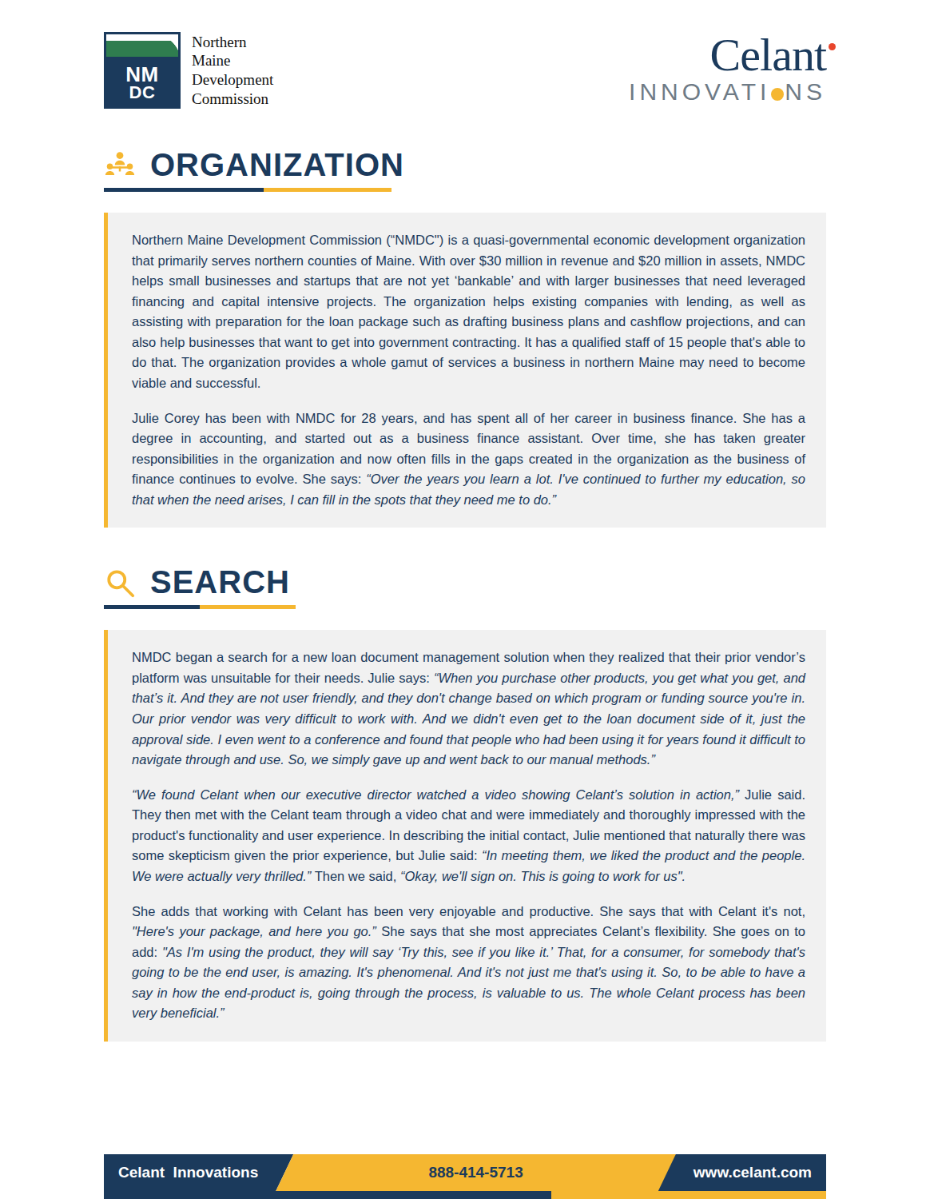NMDC
Northern
Maine
Development
Commission
Celant
INNOVATI NS
ORGANIZATION
Northern Maine Development Commission (“NMDC") is a quasi-governmental economic development organization that primarily serves northern counties of Maine. With over $30 million in revenue and $20 million in assets, NMDC helps small businesses and startups that are not yet ‘bankable’ and with larger businesses that need leveraged financing and capital intensive projects. The organization helps existing companies with lending, as well as assisting with preparation for the loan package such as drafting business plans and cashflow projections, and can also help businesses that want to get into government contracting. It has a qualified staff of 15 people that's able to do that. The organization provides a whole gamut of services a business in northern Maine may need to become viable and successful.
Julie Corey has been with NMDC for 28 years, and has spent all of her career in business finance. She has a degree in accounting, and started out as a business finance assistant. Over time, she has taken greater responsibilities in the organization and now often fills in the gaps created in the organization as the business of finance continues to evolve. She says: “Over the years you learn a lot. I've continued to further my education, so that when the need arises, I can fill in the spots that they need me to do.”
SEARCH
NMDC began a search for a new loan document management solution when they realized that their prior vendor’s platform was unsuitable for their needs. Julie says: “When you purchase other products, you get what you get, and that’s it. And they are not user friendly, and they don't change based on which program or funding source you're in. Our prior vendor was very difficult to work with. And we didn't even get to the loan document side of it, just the approval side. I even went to a conference and found that people who had been using it for years found it difficult to navigate through and use. So, we simply gave up and went back to our manual methods.”
“We found Celant when our executive director watched a video showing Celant’s solution in action,” Julie said. They then met with the Celant team through a video chat and were immediately and thoroughly impressed with the product's functionality and user experience. In describing the initial contact, Julie mentioned that naturally there was some skepticism given the prior experience, but Julie said: “In meeting them, we liked the product and the people. We were actually very thrilled.” Then we said, “Okay, we'll sign on. This is going to work for us".
She adds that working with Celant has been very enjoyable and productive. She says that with Celant it's not, "Here's your package, and here you go.” She says that she most appreciates Celant’s flexibility. She goes on to add: "As I'm using the product, they will say ‘Try this, see if you like it.’ That, for a consumer, for somebody that's going to be the end user, is amazing. It's phenomenal. And it's not just me that's using it. So, to be able to have a say in how the end-product is, going through the process, is valuable to us. The whole Celant process has been very beneficial.”
Celant Innovations
888-414-5713
www.celant.com